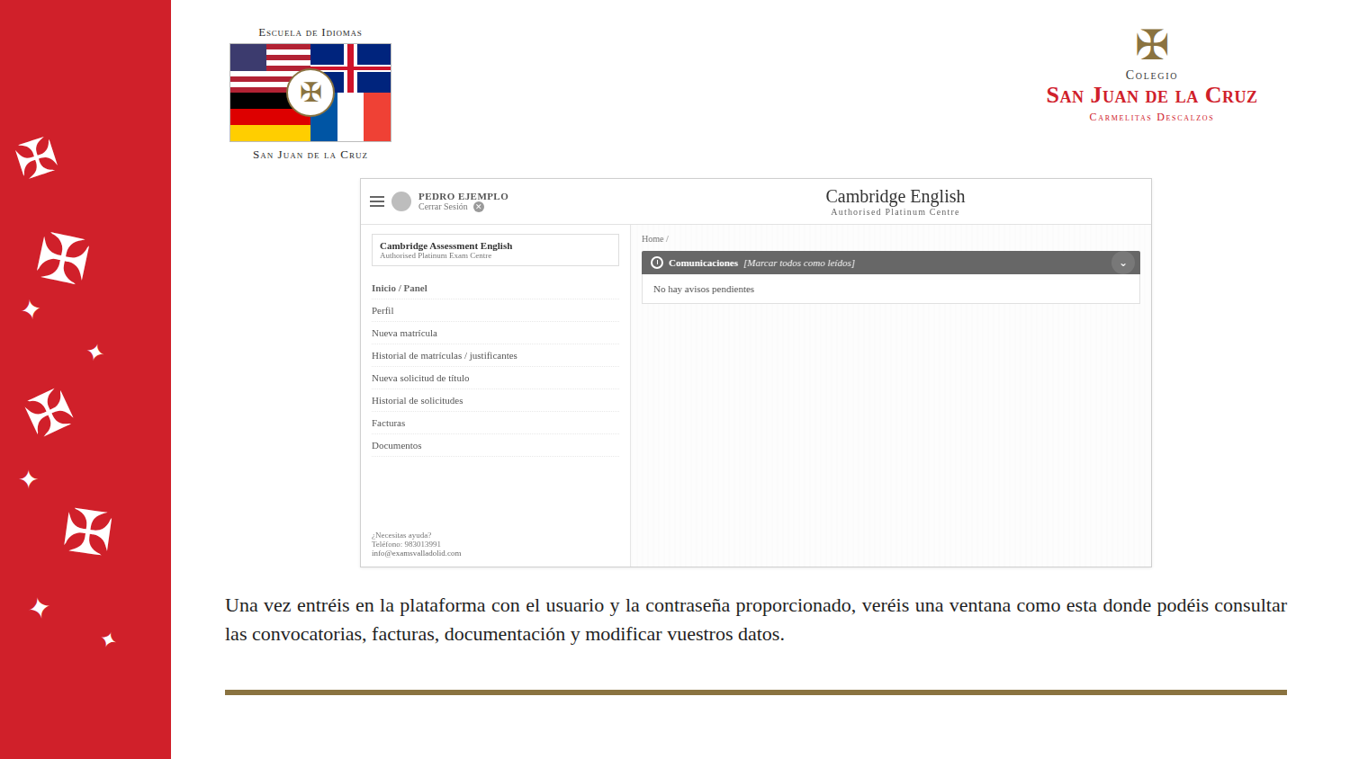✠ ✠ ✦ ✦ ✠ ✦ ✠ ✦ ✦
Escuela de Idiomas
✠
San Juan de la Cruz
✠
Colegio
San Juan de la Cruz
Carmelitas Descalzos
PEDRO EJEMPLO Cerrar Sesión ✕
Cambridge English
Authorised Platinum Centre
Cambridge Assessment English
Authorised Platinum Exam Centre
Inicio / Panel Perfil Nueva matrícula Historial de matrículas / justificantes Nueva solicitud de título Historial de solicitudes Facturas Documentos
¿Necesitas ayuda?
Teléfono: 983013991
info@examsvalladolid.com
Home /
Comunicaciones [Marcar todos como leídos] ⌄
No hay avisos pendientes
Una vez entréis en la plataforma con el usuario y la contraseña proporcionado, veréis una ventana como esta donde podéis consultar las convocatorias, facturas, documentación y modificar vuestros datos.